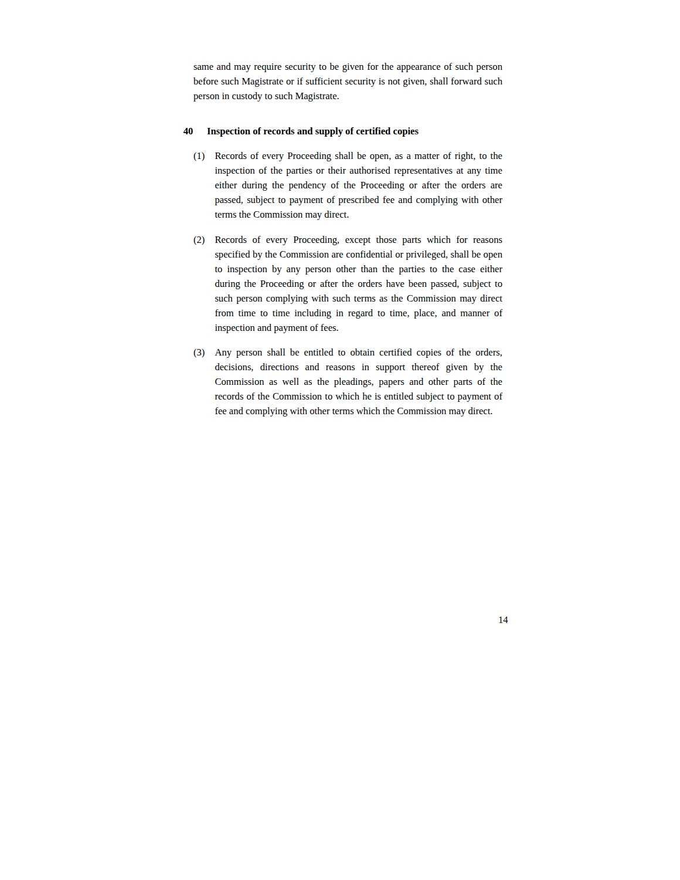same and may require security to be given for the appearance of such person before such Magistrate or if sufficient security is not given, shall forward such person in custody to such Magistrate.
40
Inspection of records and supply of certified copies
(1)
Records of every Proceeding shall be open, as a matter of right, to the inspection of the parties or their authorised representatives at any time either during the pendency of the Proceeding or after the orders are passed, subject to payment of prescribed fee and complying with other terms the Commission may direct.
(2)
Records of every Proceeding, except those parts which for reasons specified by the Commission are confidential or privileged, shall be open to inspection by any person other than the parties to the case either during the Proceeding or after the orders have been passed, subject to such person complying with such terms as the Commission may direct from time to time including in regard to time, place, and manner of inspection and payment of fees.
(3)
Any person shall be entitled to obtain certified copies of the orders, decisions, directions and reasons in support thereof given by the Commission as well as the pleadings, papers and other parts of the records of the Commission to which he is entitled subject to payment of fee and complying with other terms which the Commission may direct.
14